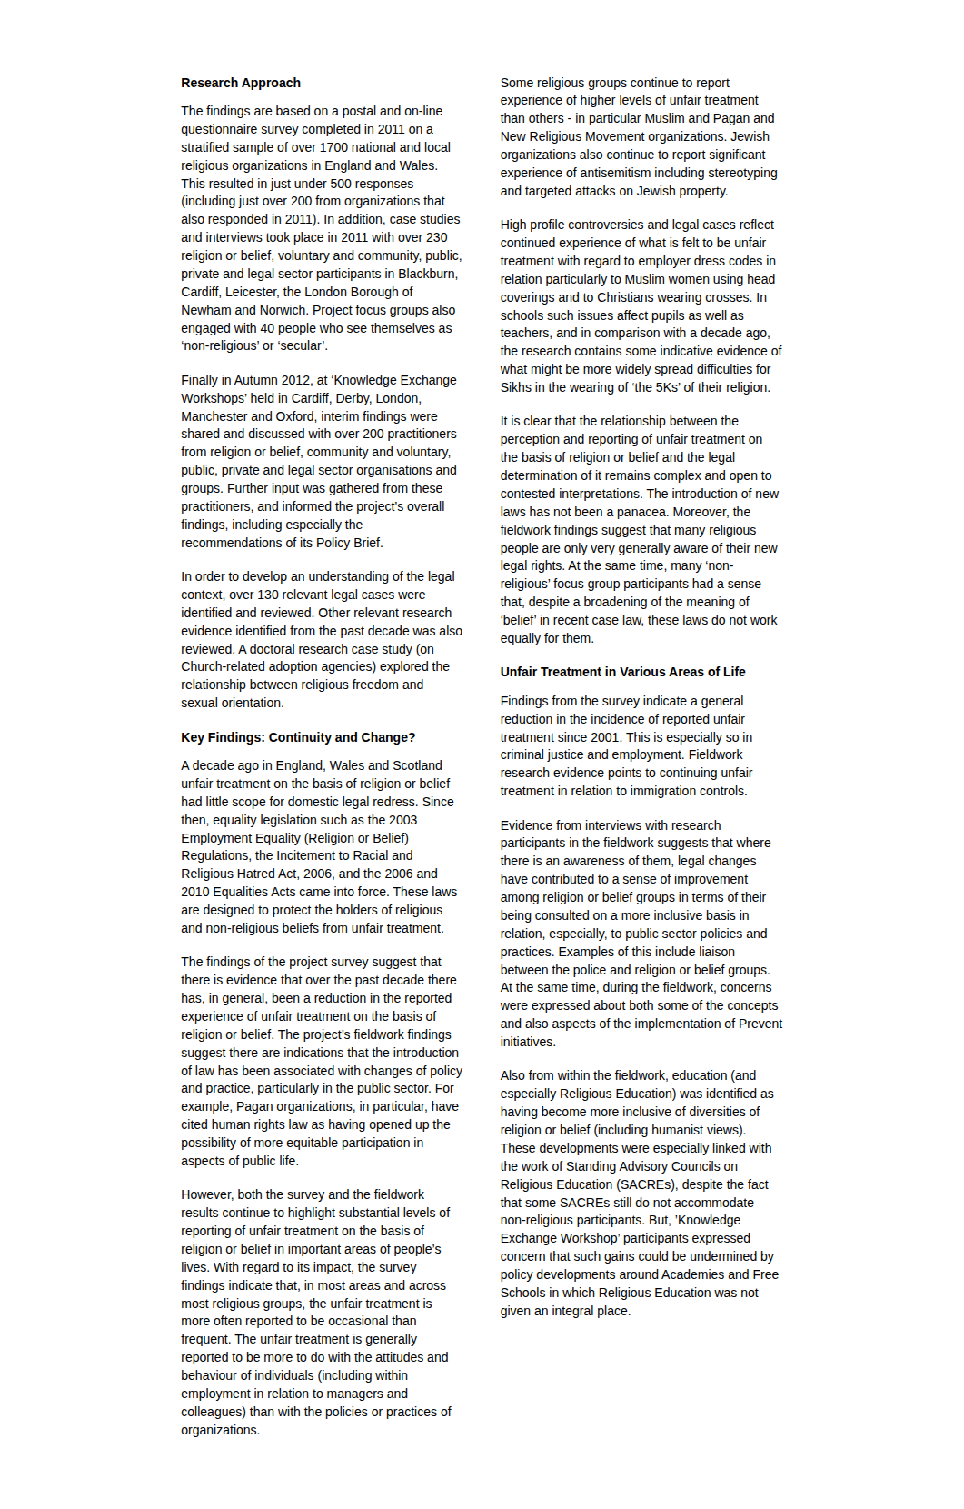Research Approach
The findings are based on a postal and on-line questionnaire survey completed in 2011 on a stratified sample of over 1700 national and local religious organizations in England and Wales. This resulted in just under 500 responses (including just over 200 from organizations that also responded in 2011). In addition, case studies and interviews took place in 2011 with over 230 religion or belief, voluntary and community, public, private and legal sector participants in Blackburn, Cardiff, Leicester, the London Borough of Newham and Norwich. Project focus groups also engaged with 40 people who see themselves as ‘non-religious’ or ‘secular’.
Finally in Autumn 2012, at ‘Knowledge Exchange Workshops’ held in Cardiff, Derby, London, Manchester and Oxford, interim findings were shared and discussed with over 200 practitioners from religion or belief, community and voluntary, public, private and legal sector organisations and groups. Further input was gathered from these practitioners, and informed the project’s overall findings, including especially the recommendations of its Policy Brief.
In order to develop an understanding of the legal context, over 130 relevant legal cases were identified and reviewed. Other relevant research evidence identified from the past decade was also reviewed. A doctoral research case study (on Church-related adoption agencies) explored the relationship between religious freedom and sexual orientation.
Key Findings: Continuity and Change?
A decade ago in England, Wales and Scotland unfair treatment on the basis of religion or belief had little scope for domestic legal redress. Since then, equality legislation such as the 2003 Employment Equality (Religion or Belief) Regulations, the Incitement to Racial and Religious Hatred Act, 2006, and the 2006 and 2010 Equalities Acts came into force. These laws are designed to protect the holders of religious and non-religious beliefs from unfair treatment.
The findings of the project survey suggest that there is evidence that over the past decade there has, in general, been a reduction in the reported experience of unfair treatment on the basis of religion or belief. The project’s fieldwork findings suggest there are indications that the introduction of law has been associated with changes of policy and practice, particularly in the public sector. For example, Pagan organizations, in particular, have cited human rights law as having opened up the possibility of more equitable participation in aspects of public life.
However, both the survey and the fieldwork results continue to highlight substantial levels of reporting of unfair treatment on the basis of religion or belief in important areas of people’s lives. With regard to its impact, the survey findings indicate that, in most areas and across most religious groups, the unfair treatment is more often reported to be occasional than frequent. The unfair treatment is generally reported to be more to do with the attitudes and behaviour of individuals (including within employment in relation to managers and colleagues) than with the policies or practices of organizations.
Some religious groups continue to report experience of higher levels of unfair treatment than others - in particular Muslim and Pagan and New Religious Movement organizations. Jewish organizations also continue to report significant experience of antisemitism including stereotyping and targeted attacks on Jewish property.
High profile controversies and legal cases reflect continued experience of what is felt to be unfair treatment with regard to employer dress codes in relation particularly to Muslim women using head coverings and to Christians wearing crosses. In schools such issues affect pupils as well as teachers, and in comparison with a decade ago, the research contains some indicative evidence of what might be more widely spread difficulties for Sikhs in the wearing of ‘the 5Ks’ of their religion.
It is clear that the relationship between the perception and reporting of unfair treatment on the basis of religion or belief and the legal determination of it remains complex and open to contested interpretations. The introduction of new laws has not been a panacea. Moreover, the fieldwork findings suggest that many religious people are only very generally aware of their new legal rights. At the same time, many ‘non-religious’ focus group participants had a sense that, despite a broadening of the meaning of ‘belief’ in recent case law, these laws do not work equally for them.
Unfair Treatment in Various Areas of Life
Findings from the survey indicate a general reduction in the incidence of reported unfair treatment since 2001. This is especially so in criminal justice and employment. Fieldwork research evidence points to continuing unfair treatment in relation to immigration controls.
Evidence from interviews with research participants in the fieldwork suggests that where there is an awareness of them, legal changes have contributed to a sense of improvement among religion or belief groups in terms of their being consulted on a more inclusive basis in relation, especially, to public sector policies and practices. Examples of this include liaison between the police and religion or belief groups. At the same time, during the fieldwork, concerns were expressed about both some of the concepts and also aspects of the implementation of Prevent initiatives.
Also from within the fieldwork, education (and especially Religious Education) was identified as having become more inclusive of diversities of religion or belief (including humanist views). These developments were especially linked with the work of Standing Advisory Councils on Religious Education (SACREs), despite the fact that some SACREs still do not accommodate non-religious participants. But, ’Knowledge Exchange Workshop’ participants expressed concern that such gains could be undermined by policy developments around Academies and Free Schools in which Religious Education was not given an integral place.